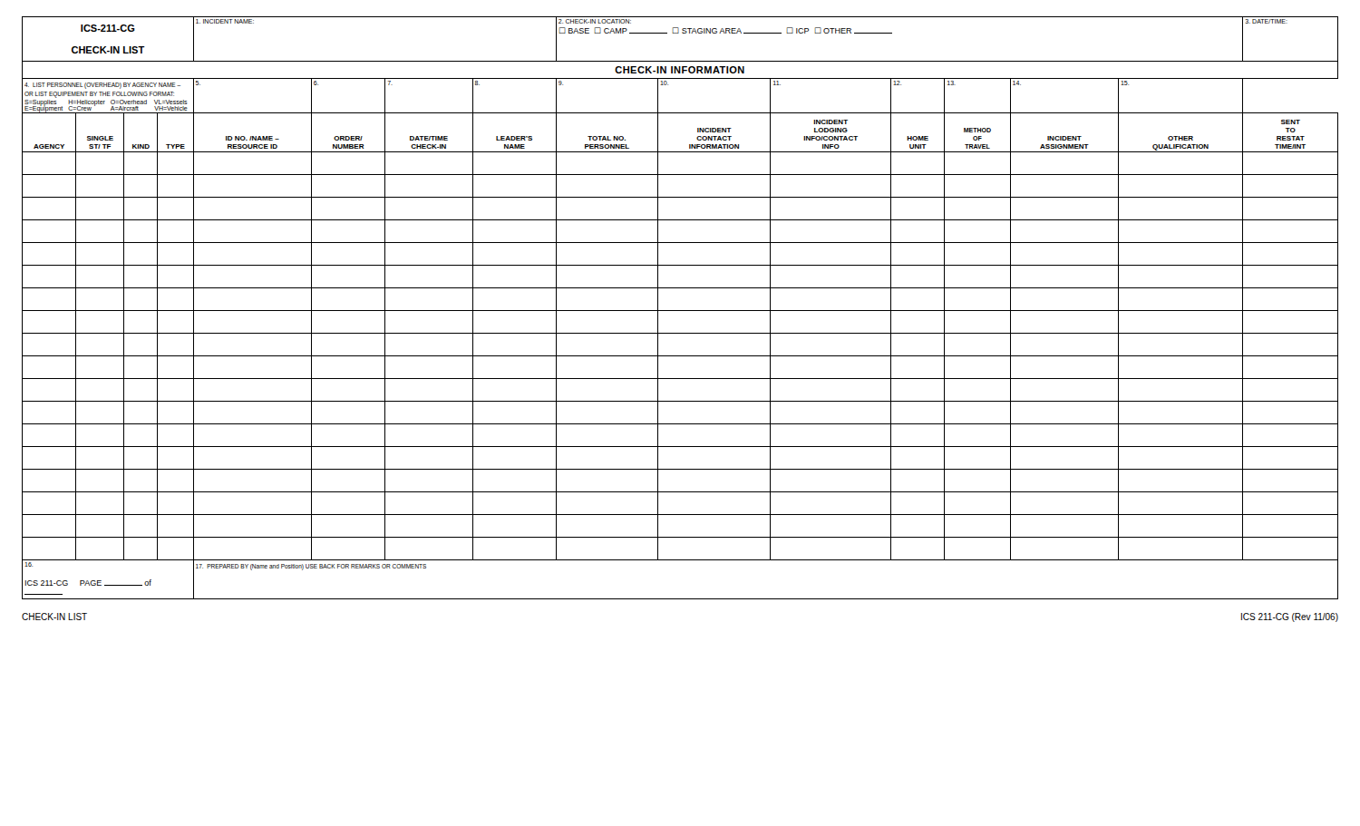| ICS-211-CG CHECK-IN LIST | 1. INCIDENT NAME: | 2. CHECK-IN LOCATION: ☐ BASE ☐ CAMP ☐ STAGING AREA ☐ ICP ☐ OTHER | 3. DATE/TIME: |
| CHECK-IN INFORMATION |
| 4. LIST PERSONNEL (OVERHEAD) BY AGENCY NAME – OR LIST EQUIPEMENT BY THE FOLLOWING FORMAT: / S=Supplies / H=Helicopter / O=Overhead / VL=Vessels / / E=Equipment / C=Crew / A=Aircraft / VH=Vehicle / | 5. | 6. | 7. | 8. | 9. | 10. | 11. | 12. | 13. | 14. | 15. |
| AGENCY | SINGLE ST/ TF | KIND | TYPE | ID NO. /NAME – RESOURCE ID | ORDER/ NUMBER | DATE/TIME CHECK-IN | LEADER’S NAME | TOTAL NO. PERSONNEL | INCIDENT CONTACT INFORMATION | INCIDENT LODGING INFO/CONTACT INFO | HOME UNIT | METHOD OF TRAVEL | INCIDENT ASSIGNMENT | OTHER QUALIFICATION | SENT TO RESTAT TIME/INT |
| 16. ICS 211-CG PAGE of | 17. PREPARED BY (Name and Position) USE BACK FOR REMARKS OR COMMENTS |
CHECK-IN LIST
ICS 211-CG (Rev 11/06)